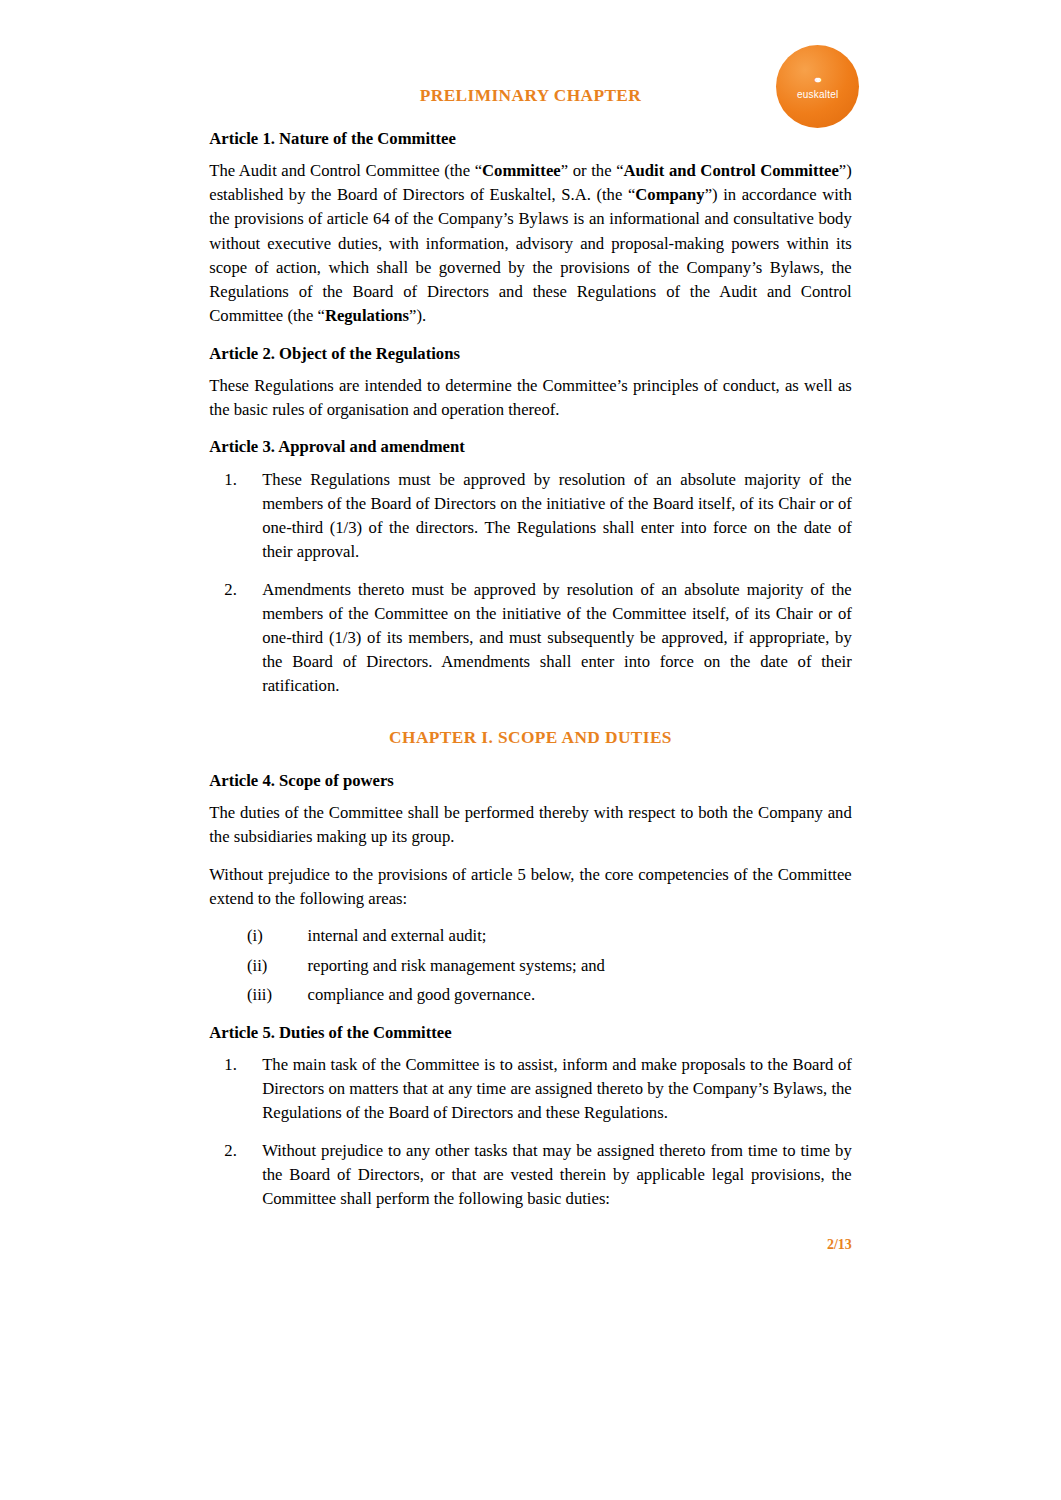⚭
euskaltel
Preliminary Chapter
Article 1. Nature of the Committee
The Audit and Control Committee (the “Committee” or the “Audit and Control Committee”) established by the Board of Directors of Euskaltel, S.A. (the “Company”) in accordance with the provisions of article 64 of the Company’s Bylaws is an informational and consultative body without executive duties, with information, advisory and proposal-making powers within its scope of action, which shall be governed by the provisions of the Company’s Bylaws, the Regulations of the Board of Directors and these Regulations of the Audit and Control Committee (the “Regulations”).
Article 2. Object of the Regulations
These Regulations are intended to determine the Committee’s principles of conduct, as well as the basic rules of organisation and operation thereof.
Article 3. Approval and amendment
These Regulations must be approved by resolution of an absolute majority of the members of the Board of Directors on the initiative of the Board itself, of its Chair or of one-third (1/3) of the directors. The Regulations shall enter into force on the date of their approval.
Amendments thereto must be approved by resolution of an absolute majority of the members of the Committee on the initiative of the Committee itself, of its Chair or of one-third (1/3) of its members, and must subsequently be approved, if appropriate, by the Board of Directors. Amendments shall enter into force on the date of their ratification.
Chapter I. Scope and Duties
Article 4. Scope of powers
The duties of the Committee shall be performed thereby with respect to both the Company and the subsidiaries making up its group.
Without prejudice to the provisions of article 5 below, the core competencies of the Committee extend to the following areas:
(i) internal and external audit;
(ii) reporting and risk management systems; and
(iii) compliance and good governance.
Article 5. Duties of the Committee
The main task of the Committee is to assist, inform and make proposals to the Board of Directors on matters that at any time are assigned thereto by the Company’s Bylaws, the Regulations of the Board of Directors and these Regulations.
Without prejudice to any other tasks that may be assigned thereto from time to time by the Board of Directors, or that are vested therein by applicable legal provisions, the Committee shall perform the following basic duties:
2/13